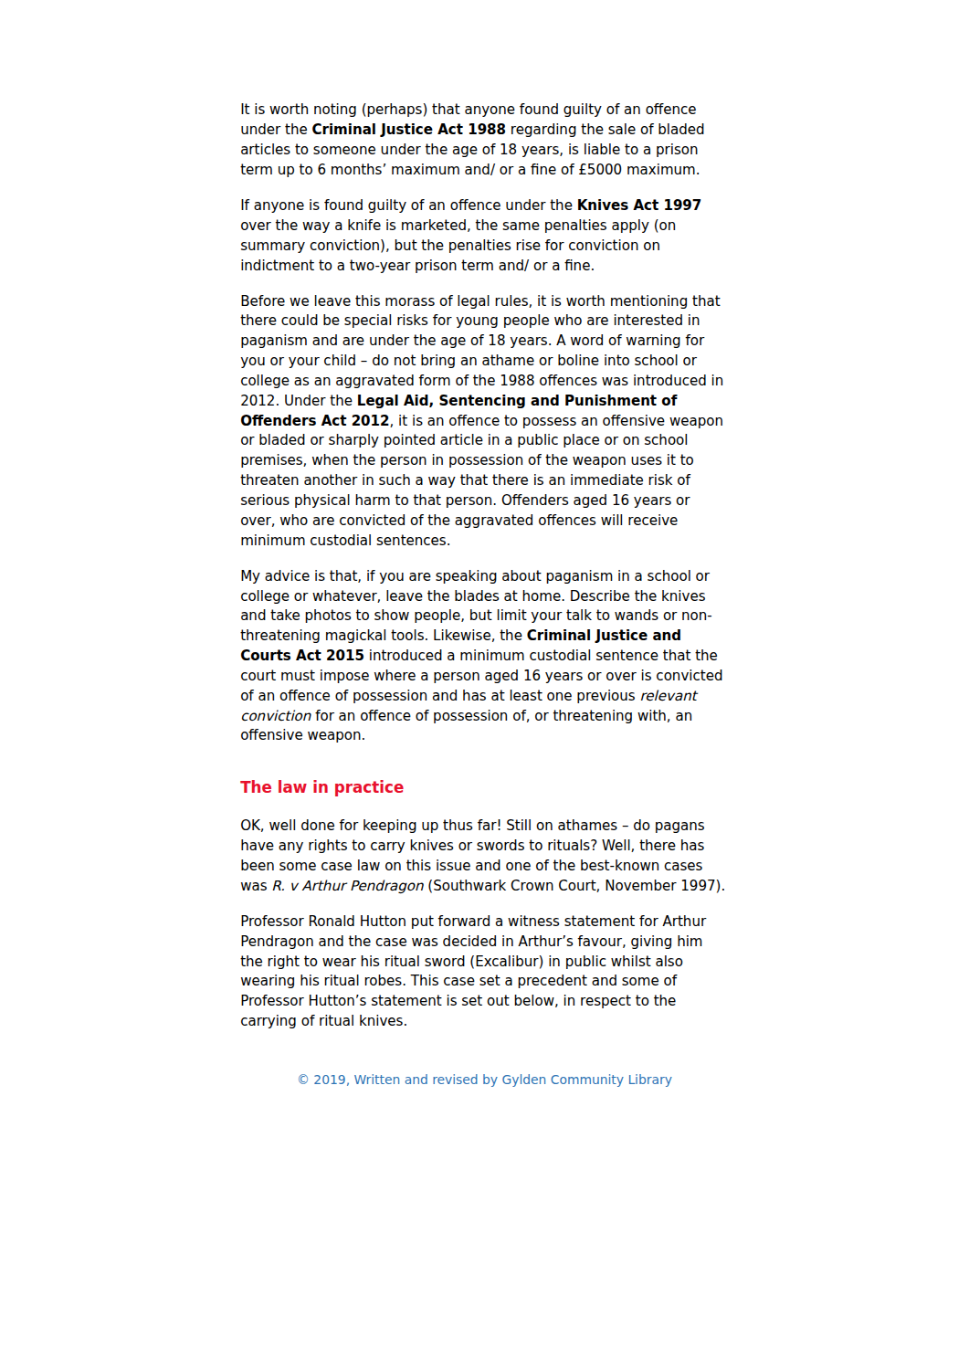It is worth noting (perhaps) that anyone found guilty of an offence under the Criminal Justice Act 1988 regarding the sale of bladed articles to someone under the age of 18 years, is liable to a prison term up to 6 months’ maximum and/ or a fine of £5000 maximum.
If anyone is found guilty of an offence under the Knives Act 1997 over the way a knife is marketed, the same penalties apply (on summary conviction), but the penalties rise for conviction on indictment to a two-year prison term and/ or a fine.
Before we leave this morass of legal rules, it is worth mentioning that there could be special risks for young people who are interested in paganism and are under the age of 18 years. A word of warning for you or your child – do not bring an athame or boline into school or college as an aggravated form of the 1988 offences was introduced in 2012. Under the Legal Aid, Sentencing and Punishment of Offenders Act 2012, it is an offence to possess an offensive weapon or bladed or sharply pointed article in a public place or on school premises, when the person in possession of the weapon uses it to threaten another in such a way that there is an immediate risk of serious physical harm to that person. Offenders aged 16 years or over, who are convicted of the aggravated offences will receive minimum custodial sentences.
My advice is that, if you are speaking about paganism in a school or college or whatever, leave the blades at home. Describe the knives and take photos to show people, but limit your talk to wands or non-threatening magickal tools. Likewise, the Criminal Justice and Courts Act 2015 introduced a minimum custodial sentence that the court must impose where a person aged 16 years or over is convicted of an offence of possession and has at least one previous relevant conviction for an offence of possession of, or threatening with, an offensive weapon.
The law in practice
OK, well done for keeping up thus far! Still on athames – do pagans have any rights to carry knives or swords to rituals? Well, there has been some case law on this issue and one of the best-known cases was R. v Arthur Pendragon (Southwark Crown Court, November 1997).
Professor Ronald Hutton put forward a witness statement for Arthur Pendragon and the case was decided in Arthur’s favour, giving him the right to wear his ritual sword (Excalibur) in public whilst also wearing his ritual robes. This case set a precedent and some of Professor Hutton’s statement is set out below, in respect to the carrying of ritual knives.
© 2019, Written and revised by Gylden Community Library